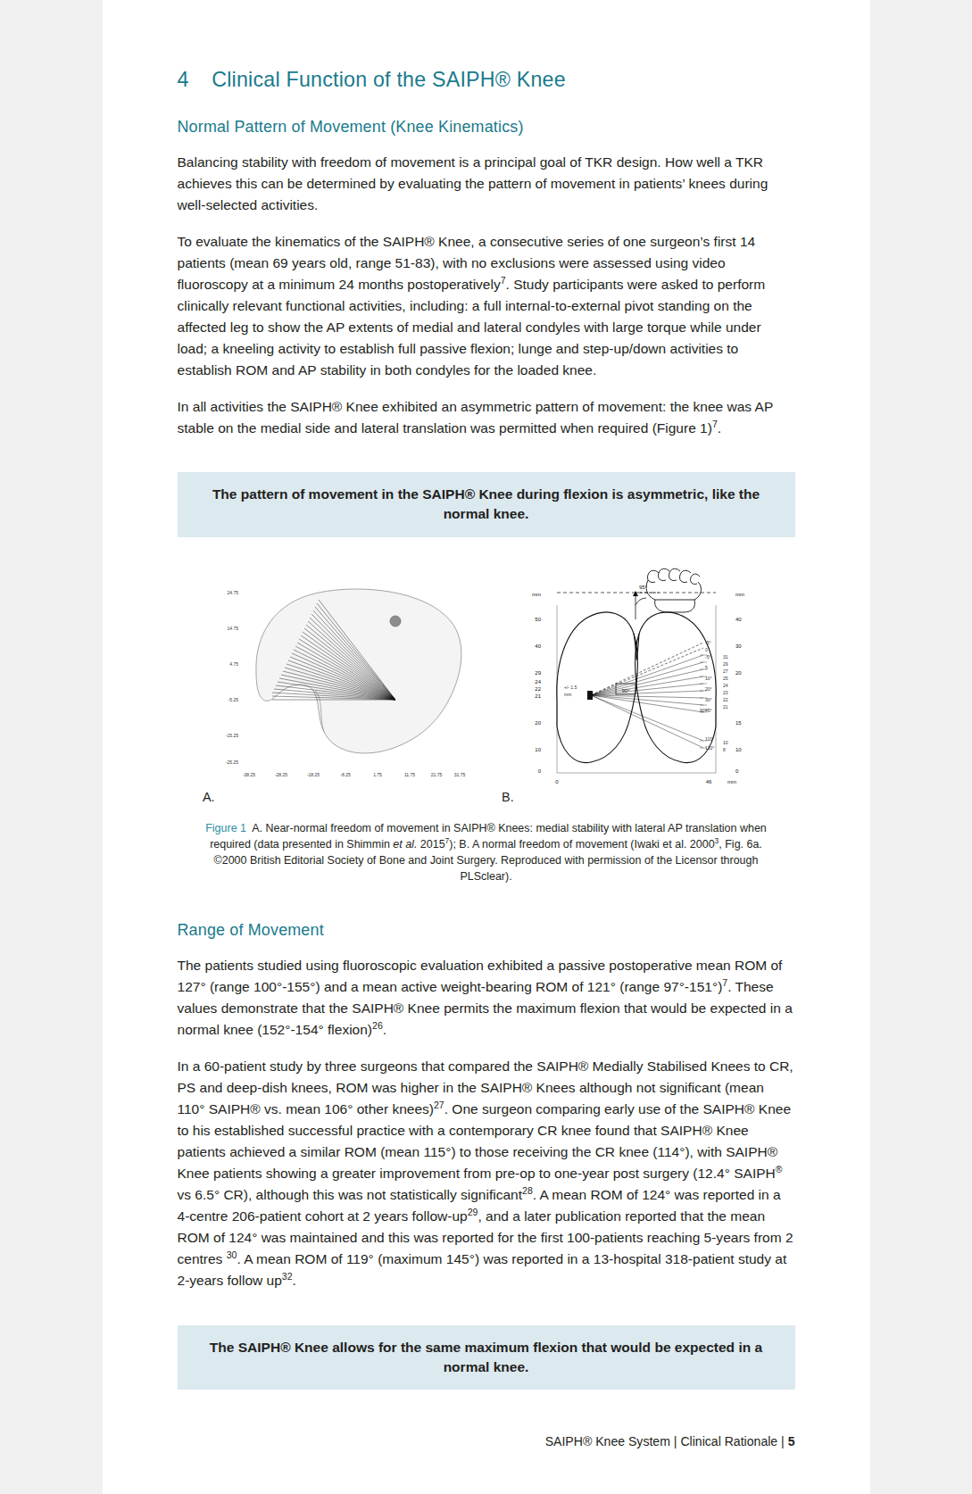4 Clinical Function of the SAIPH® Knee
Normal Pattern of Movement (Knee Kinematics)
Balancing stability with freedom of movement is a principal goal of TKR design. How well a TKR achieves this can be determined by evaluating the pattern of movement in patients’ knees during well-selected activities.
To evaluate the kinematics of the SAIPH® Knee, a consecutive series of one surgeon’s first 14 patients (mean 69 years old, range 51-83), with no exclusions were assessed using video fluoroscopy at a minimum 24 months postoperatively7. Study participants were asked to perform clinically relevant functional activities, including: a full internal-to-external pivot standing on the affected leg to show the AP extents of medial and lateral condyles with large torque while under load; a kneeling activity to establish full passive flexion; lunge and step-up/down activities to establish ROM and AP stability in both condyles for the loaded knee.
In all activities the SAIPH® Knee exhibited an asymmetric pattern of movement: the knee was AP stable on the medial side and lateral translation was permitted when required (Figure 1)7.
The pattern of movement in the SAIPH® Knee during flexion is asymmetric, like the normal knee.
24.75 14.75 4.75 -5.25 -15.25 -25.25 -38.25 -28.25 -18.25 -8.25 1.75 11.75 21.75 31.75 A.
mm 50 40 29 24 22 21 20 10 0 mm 40 30 20 15 10 0 31 29 27 25 24 23 22 21 10 8 0 46 mm 95° +/- 1.5 mm 90° -5° 0 -5° 5 10° 20° 30° 45° 90° 110° 120° B.
Figure 1 A. Near-normal freedom of movement in SAIPH® Knees: medial stability with lateral AP translation when required (data presented in Shimmin et al. 20157); B. A normal freedom of movement (Iwaki et al. 20003, Fig. 6a. ©2000 British Editorial Society of Bone and Joint Surgery. Reproduced with permission of the Licensor through PLSclear).
Range of Movement
The patients studied using fluoroscopic evaluation exhibited a passive postoperative mean ROM of 127° (range 100°-155°) and a mean active weight-bearing ROM of 121° (range 97°-151°)7. These values demonstrate that the SAIPH® Knee permits the maximum flexion that would be expected in a normal knee (152°-154° flexion)26.
In a 60-patient study by three surgeons that compared the SAIPH® Medially Stabilised Knees to CR, PS and deep-dish knees, ROM was higher in the SAIPH® Knees although not significant (mean 110° SAIPH® vs. mean 106° other knees)27. One surgeon comparing early use of the SAIPH® Knee to his established successful practice with a contemporary CR knee found that SAIPH® Knee patients achieved a similar ROM (mean 115°) to those receiving the CR knee (114°), with SAIPH® Knee patients showing a greater improvement from pre-op to one-year post surgery (12.4° SAIPH® vs 6.5° CR), although this was not statistically significant28. A mean ROM of 124° was reported in a 4-centre 206-patient cohort at 2 years follow-up29, and a later publication reported that the mean ROM of 124° was maintained and this was reported for the first 100-patients reaching 5-years from 2 centres 30. A mean ROM of 119° (maximum 145°) was reported in a 13-hospital 318-patient study at 2-years follow up32.
The SAIPH® Knee allows for the same maximum flexion that would be expected in a normal knee.
SAIPH® Knee System | Clinical Rationale | 5